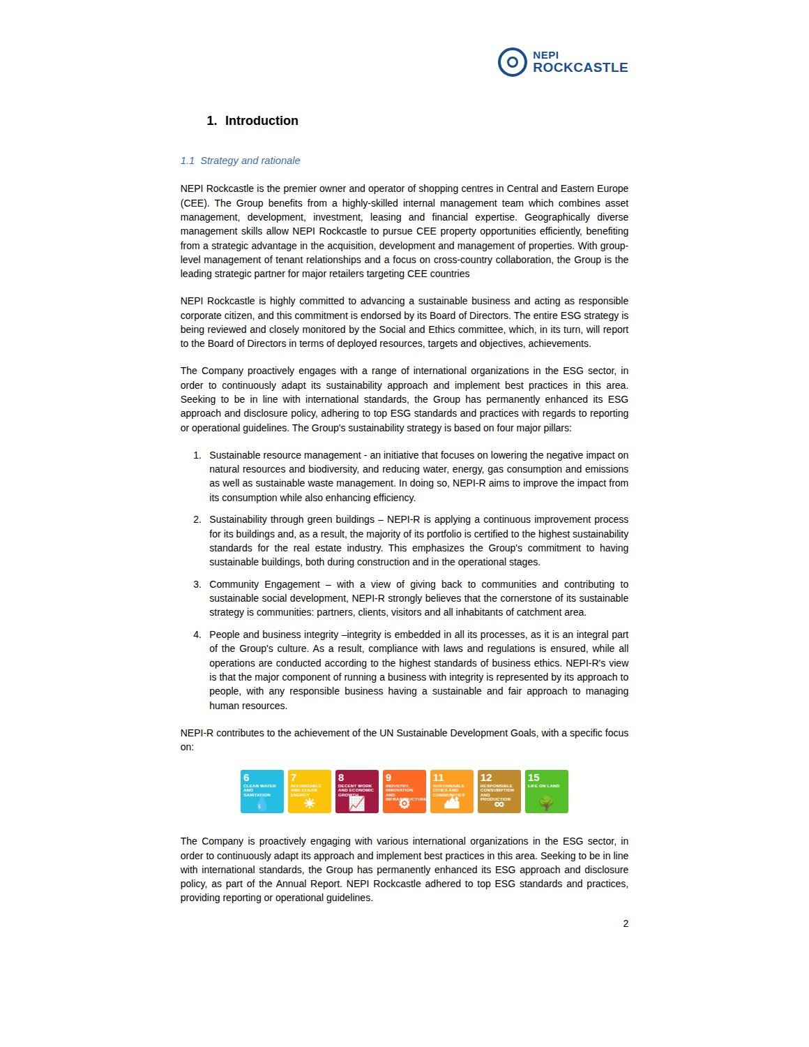NEPI ROCKCASTLE
1. Introduction
1.1 Strategy and rationale
NEPI Rockcastle is the premier owner and operator of shopping centres in Central and Eastern Europe (CEE). The Group benefits from a highly-skilled internal management team which combines asset management, development, investment, leasing and financial expertise. Geographically diverse management skills allow NEPI Rockcastle to pursue CEE property opportunities efficiently, benefiting from a strategic advantage in the acquisition, development and management of properties. With group-level management of tenant relationships and a focus on cross-country collaboration, the Group is the leading strategic partner for major retailers targeting CEE countries
NEPI Rockcastle is highly committed to advancing a sustainable business and acting as responsible corporate citizen, and this commitment is endorsed by its Board of Directors. The entire ESG strategy is being reviewed and closely monitored by the Social and Ethics committee, which, in its turn, will report to the Board of Directors in terms of deployed resources, targets and objectives, achievements.
The Company proactively engages with a range of international organizations in the ESG sector, in order to continuously adapt its sustainability approach and implement best practices in this area. Seeking to be in line with international standards, the Group has permanently enhanced its ESG approach and disclosure policy, adhering to top ESG standards and practices with regards to reporting or operational guidelines. The Group's sustainability strategy is based on four major pillars:
Sustainable resource management - an initiative that focuses on lowering the negative impact on natural resources and biodiversity, and reducing water, energy, gas consumption and emissions as well as sustainable waste management. In doing so, NEPI-R aims to improve the impact from its consumption while also enhancing efficiency.
Sustainability through green buildings – NEPI-R is applying a continuous improvement process for its buildings and, as a result, the majority of its portfolio is certified to the highest sustainability standards for the real estate industry. This emphasizes the Group's commitment to having sustainable buildings, both during construction and in the operational stages.
Community Engagement – with a view of giving back to communities and contributing to sustainable social development, NEPI-R strongly believes that the cornerstone of its sustainable strategy is communities: partners, clients, visitors and all inhabitants of catchment area.
People and business integrity –integrity is embedded in all its processes, as it is an integral part of the Group's culture. As a result, compliance with laws and regulations is ensured, while all operations are conducted according to the highest standards of business ethics. NEPI-R's view is that the major component of running a business with integrity is represented by its approach to people, with any responsible business having a sustainable and fair approach to managing human resources.
NEPI-R contributes to the achievement of the UN Sustainable Development Goals, with a specific focus on:
6 Clean water and sanitation💧
7 Affordable and clean energy☀
8 Decent work and economic growth📈
9 Industry, innovation and infrastructure⚙
11 Sustainable cities and communities🏙
12 Responsible consumption and production∞
15 Life on land🌳
The Company is proactively engaging with various international organizations in the ESG sector, in order to continuously adapt its approach and implement best practices in this area. Seeking to be in line with international standards, the Group has permanently enhanced its ESG approach and disclosure policy, as part of the Annual Report. NEPI Rockcastle adhered to top ESG standards and practices, providing reporting or operational guidelines.
2